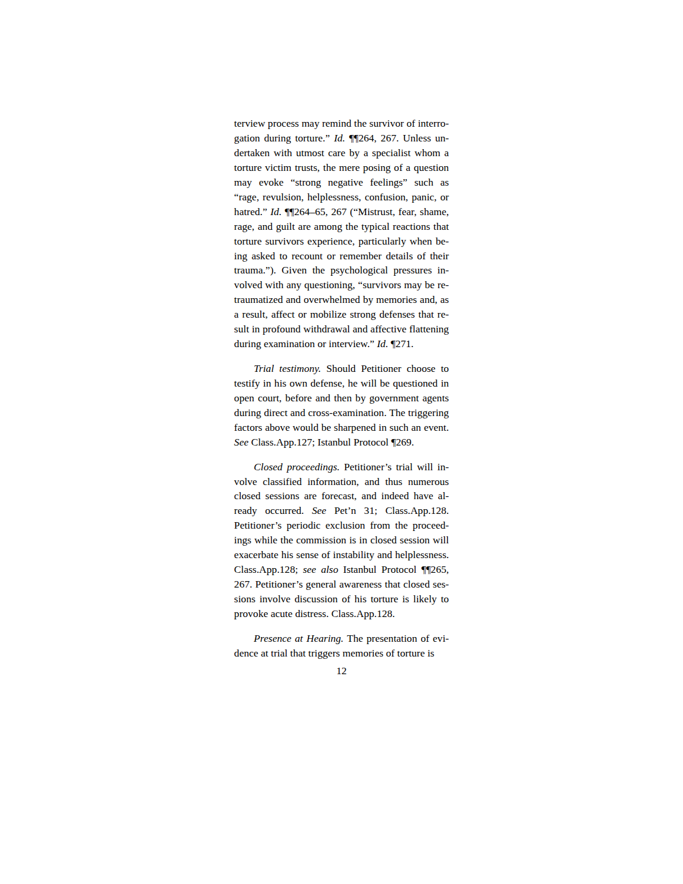terview process may remind the survivor of interrogation during torture.” Id. ¶¶264, 267. Unless undertaken with utmost care by a specialist whom a torture victim trusts, the mere posing of a question may evoke “strong negative feelings” such as “rage, revulsion, helplessness, confusion, panic, or hatred.” Id. ¶¶264–65, 267 (“Mistrust, fear, shame, rage, and guilt are among the typical reactions that torture survivors experience, particularly when being asked to recount or remember details of their trauma.”). Given the psychological pressures involved with any questioning, “survivors may be re-traumatized and overwhelmed by memories and, as a result, affect or mobilize strong defenses that result in profound withdrawal and affective flattening during examination or interview.” Id. ¶271.
Trial testimony. Should Petitioner choose to testify in his own defense, he will be questioned in open court, before and then by government agents during direct and cross-examination. The triggering factors above would be sharpened in such an event. See Class.App.127; Istanbul Protocol ¶269.
Closed proceedings. Petitioner’s trial will involve classified information, and thus numerous closed sessions are forecast, and indeed have already occurred. See Pet’n 31; Class.App.128. Petitioner’s periodic exclusion from the proceedings while the commission is in closed session will exacerbate his sense of instability and helplessness. Class.App.128; see also Istanbul Protocol ¶¶265, 267. Petitioner’s general awareness that closed sessions involve discussion of his torture is likely to provoke acute distress. Class.App.128.
Presence at Hearing. The presentation of evidence at trial that triggers memories of torture is
12